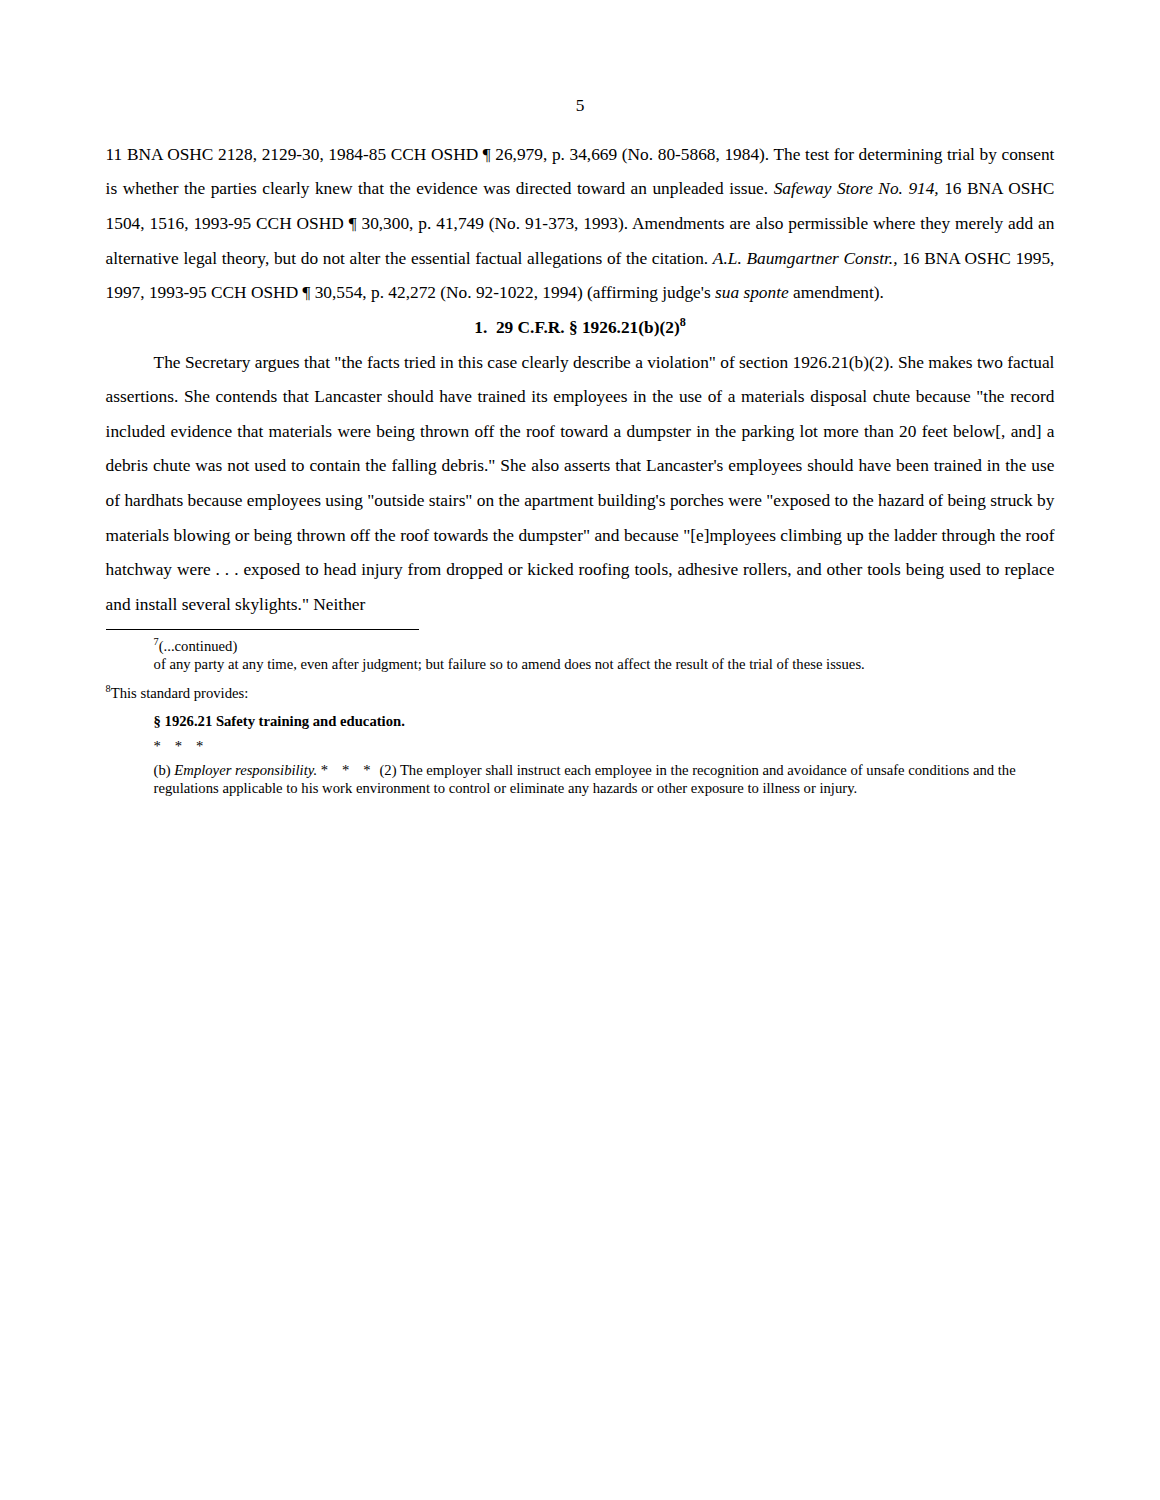5
11 BNA OSHC 2128, 2129-30, 1984-85 CCH OSHD ¶ 26,979, p. 34,669 (No. 80-5868, 1984). The test for determining trial by consent is whether the parties clearly knew that the evidence was directed toward an unpleaded issue. Safeway Store No. 914, 16 BNA OSHC 1504, 1516, 1993-95 CCH OSHD ¶ 30,300, p. 41,749 (No. 91-373, 1993). Amendments are also permissible where they merely add an alternative legal theory, but do not alter the essential factual allegations of the citation. A.L. Baumgartner Constr., 16 BNA OSHC 1995, 1997, 1993-95 CCH OSHD ¶ 30,554, p. 42,272 (No. 92-1022, 1994) (affirming judge's sua sponte amendment).
1. 29 C.F.R. § 1926.21(b)(2)8
The Secretary argues that "the facts tried in this case clearly describe a violation" of section 1926.21(b)(2). She makes two factual assertions. She contends that Lancaster should have trained its employees in the use of a materials disposal chute because "the record included evidence that materials were being thrown off the roof toward a dumpster in the parking lot more than 20 feet below[, and] a debris chute was not used to contain the falling debris." She also asserts that Lancaster's employees should have been trained in the use of hardhats because employees using "outside stairs" on the apartment building's porches were "exposed to the hazard of being struck by materials blowing or being thrown off the roof towards the dumpster" and because "[e]mployees climbing up the ladder through the roof hatchway were . . . exposed to head injury from dropped or kicked roofing tools, adhesive rollers, and other tools being used to replace and install several skylights." Neither
7(...continued)
of any party at any time, even after judgment; but failure so to amend does not affect the result of the trial of these issues.
8This standard provides:
§ 1926.21 Safety training and education.
* * *
(b) Employer responsibility. * * * (2) The employer shall instruct each employee in the recognition and avoidance of unsafe conditions and the regulations applicable to his work environment to control or eliminate any hazards or other exposure to illness or injury.